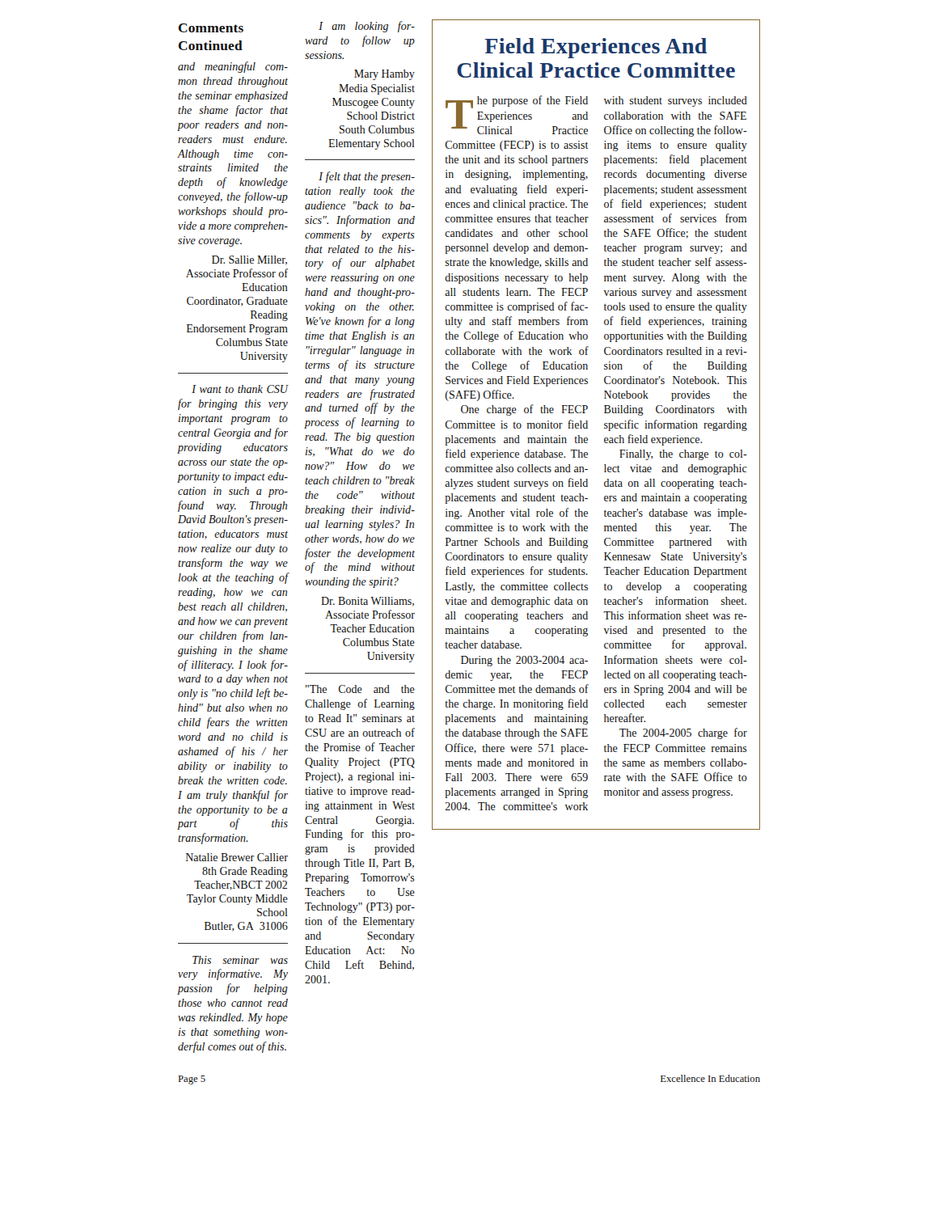Comments Continued
and meaningful common thread throughout the seminar emphasized the shame factor that poor readers and nonreaders must endure. Although time constraints limited the depth of knowledge conveyed, the follow-up workshops should provide a more comprehensive coverage.
Dr. Sallie Miller, Associate Professor of Education Coordinator, Graduate Reading Endorsement Program Columbus State University
I want to thank CSU for bringing this very important program to central Georgia and for providing educators across our state the opportunity to impact education in such a profound way. Through David Boulton's presentation, educators must now realize our duty to transform the way we look at the teaching of reading, how we can best reach all children, and how we can prevent our children from languishing in the shame of illiteracy. I look forward to a day when not only is "no child left behind" but also when no child fears the written word and no child is ashamed of his / her ability or inability to break the written code. I am truly thankful for the opportunity to be a part of this transformation.
Natalie Brewer Callier 8th Grade Reading Teacher,NBCT 2002 Taylor County Middle School Butler, GA 31006
This seminar was very informative. My passion for helping those who cannot read was rekindled. My hope is that something wonderful comes out of this.
I am looking forward to follow up sessions.
Mary Hamby Media Specialist Muscogee County School District South Columbus Elementary School
I felt that the presentation really took the audience "back to basics". Information and comments by experts that related to the history of our alphabet were reassuring on one hand and thought-provoking on the other. We've known for a long time that English is an "irregular" language in terms of its structure and that many young readers are frustrated and turned off by the process of learning to read. The big question is, "What do we do now?" How do we teach children to "break the code" without breaking their individual learning styles? In other words, how do we foster the development of the mind without wounding the spirit?
Dr. Bonita Williams, Associate Professor Teacher Education Columbus State University
"The Code and the Challenge of Learning to Read It" seminars at CSU are an outreach of the Promise of Teacher Quality Project (PTQ Project), a regional initiative to improve reading attainment in West Central Georgia. Funding for this program is provided through Title II, Part B, Preparing Tomorrow's Teachers to Use Technology" (PT3) portion of the Elementary and Secondary Education Act: No Child Left Behind, 2001.
Field Experiences And
Clinical Practice Committee
The purpose of the Field Experiences and Clinical Practice Committee (FECP) is to assist the unit and its school partners in designing, implementing, and evaluating field experiences and clinical practice. The committee ensures that teacher candidates and other school personnel develop and demonstrate the knowledge, skills and dispositions necessary to help all students learn. The FECP committee is comprised of faculty and staff members from the College of Education who collaborate with the work of the College of Education Services and Field Experiences (SAFE) Office.
One charge of the FECP Committee is to monitor field placements and maintain the field experience database. The committee also collects and analyzes student surveys on field placements and student teaching. Another vital role of the committee is to work with the Partner Schools and Building Coordinators to ensure quality field experiences for students. Lastly, the committee collects vitae and demographic data on all cooperating teachers and maintains a cooperating teacher database.
During the 2003-2004 academic year, the FECP Committee met the demands of the charge. In monitoring field placements and maintaining the database through the SAFE Office, there were 571 placements made and monitored in Fall 2003. There were 659 placements arranged in Spring 2004. The committee's work with student surveys included collaboration with the SAFE Office on collecting the following items to ensure quality placements: field placement records documenting diverse placements; student assessment of field experiences; student assessment of services from the SAFE Office; the student teacher program survey; and the student teacher self assessment survey. Along with the various survey and assessment tools used to ensure the quality of field experiences, training opportunities with the Building Coordinators resulted in a revision of the Building Coordinator's Notebook. This Notebook provides the Building Coordinators with specific information regarding each field experience.
Finally, the charge to collect vitae and demographic data on all cooperating teachers and maintain a cooperating teacher's database was implemented this year. The Committee partnered with Kennesaw State University's Teacher Education Department to develop a cooperating teacher's information sheet. This information sheet was revised and presented to the committee for approval. Information sheets were collected on all cooperating teachers in Spring 2004 and will be collected each semester hereafter.
The 2004-2005 charge for the FECP Committee remains the same as members collaborate with the SAFE Office to monitor and assess progress.
Page 5
Excellence In Education